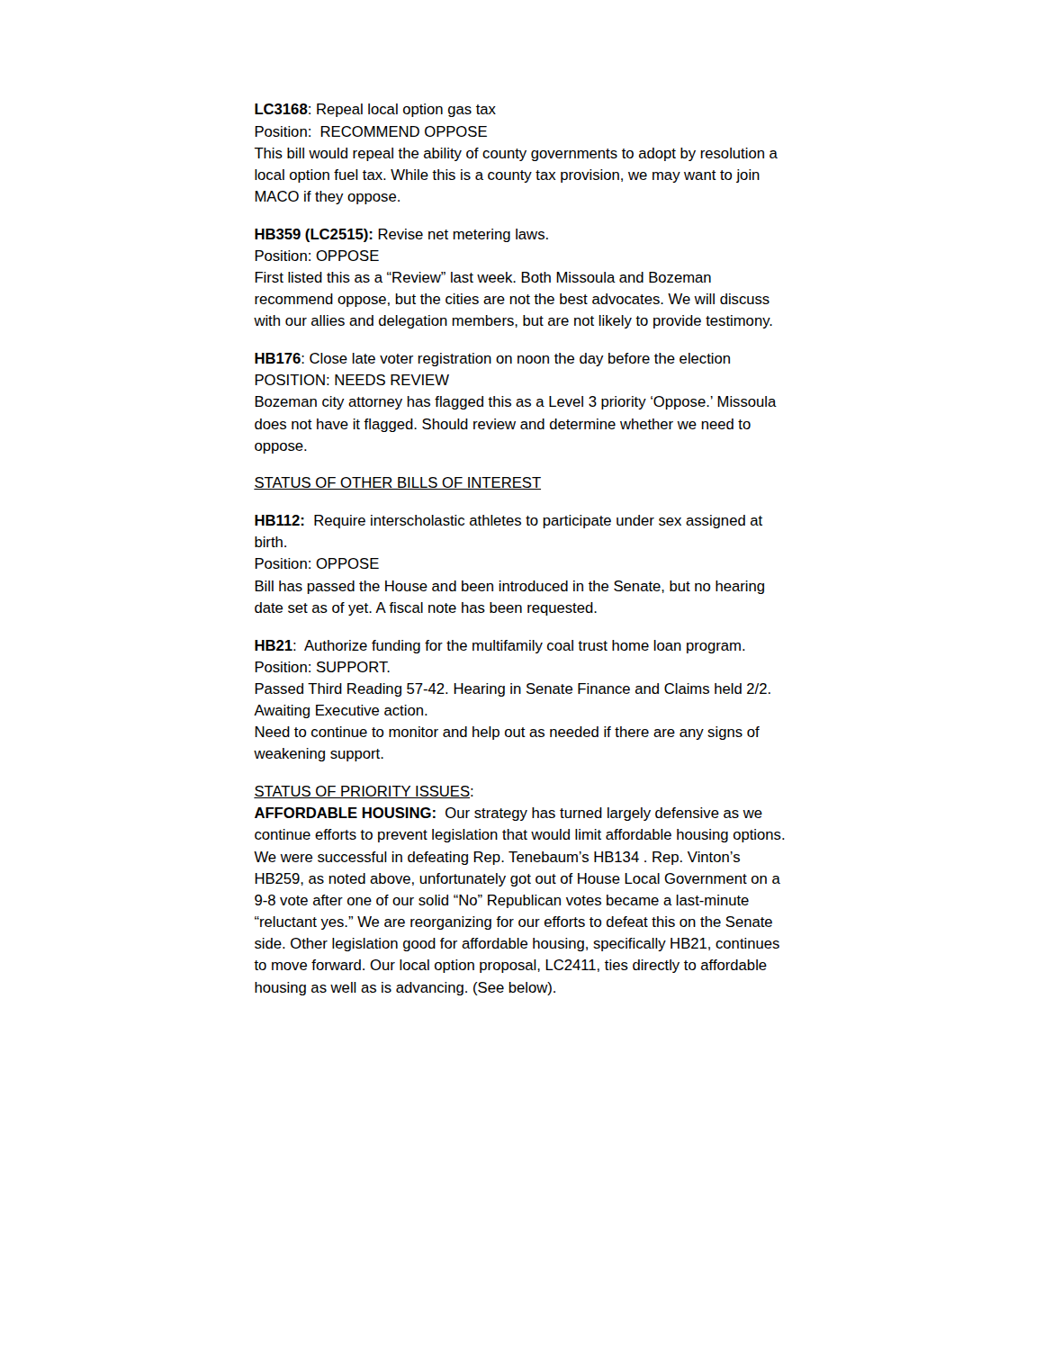LC3168: Repeal local option gas tax
Position: RECOMMEND OPPOSE
This bill would repeal the ability of county governments to adopt by resolution a local option fuel tax. While this is a county tax provision, we may want to join MACO if they oppose.
HB359 (LC2515): Revise net metering laws.
Position: OPPOSE
First listed this as a “Review” last week. Both Missoula and Bozeman recommend oppose, but the cities are not the best advocates. We will discuss with our allies and delegation members, but are not likely to provide testimony.
HB176: Close late voter registration on noon the day before the election
POSITION: NEEDS REVIEW
Bozeman city attorney has flagged this as a Level 3 priority ‘Oppose.’ Missoula does not have it flagged. Should review and determine whether we need to oppose.
STATUS OF OTHER BILLS OF INTEREST
HB112: Require interscholastic athletes to participate under sex assigned at birth.
Position: OPPOSE
Bill has passed the House and been introduced in the Senate, but no hearing date set as of yet. A fiscal note has been requested.
HB21: Authorize funding for the multifamily coal trust home loan program.
Position: SUPPORT.
Passed Third Reading 57-42. Hearing in Senate Finance and Claims held 2/2. Awaiting Executive action.
Need to continue to monitor and help out as needed if there are any signs of weakening support.
STATUS OF PRIORITY ISSUES:
AFFORDABLE HOUSING: Our strategy has turned largely defensive as we continue efforts to prevent legislation that would limit affordable housing options. We were successful in defeating Rep. Tenebaum’s HB134 . Rep. Vinton’s HB259, as noted above, unfortunately got out of House Local Government on a 9-8 vote after one of our solid “No” Republican votes became a last-minute “reluctant yes.” We are reorganizing for our efforts to defeat this on the Senate side. Other legislation good for affordable housing, specifically HB21, continues to move forward. Our local option proposal, LC2411, ties directly to affordable housing as well as is advancing. (See below).